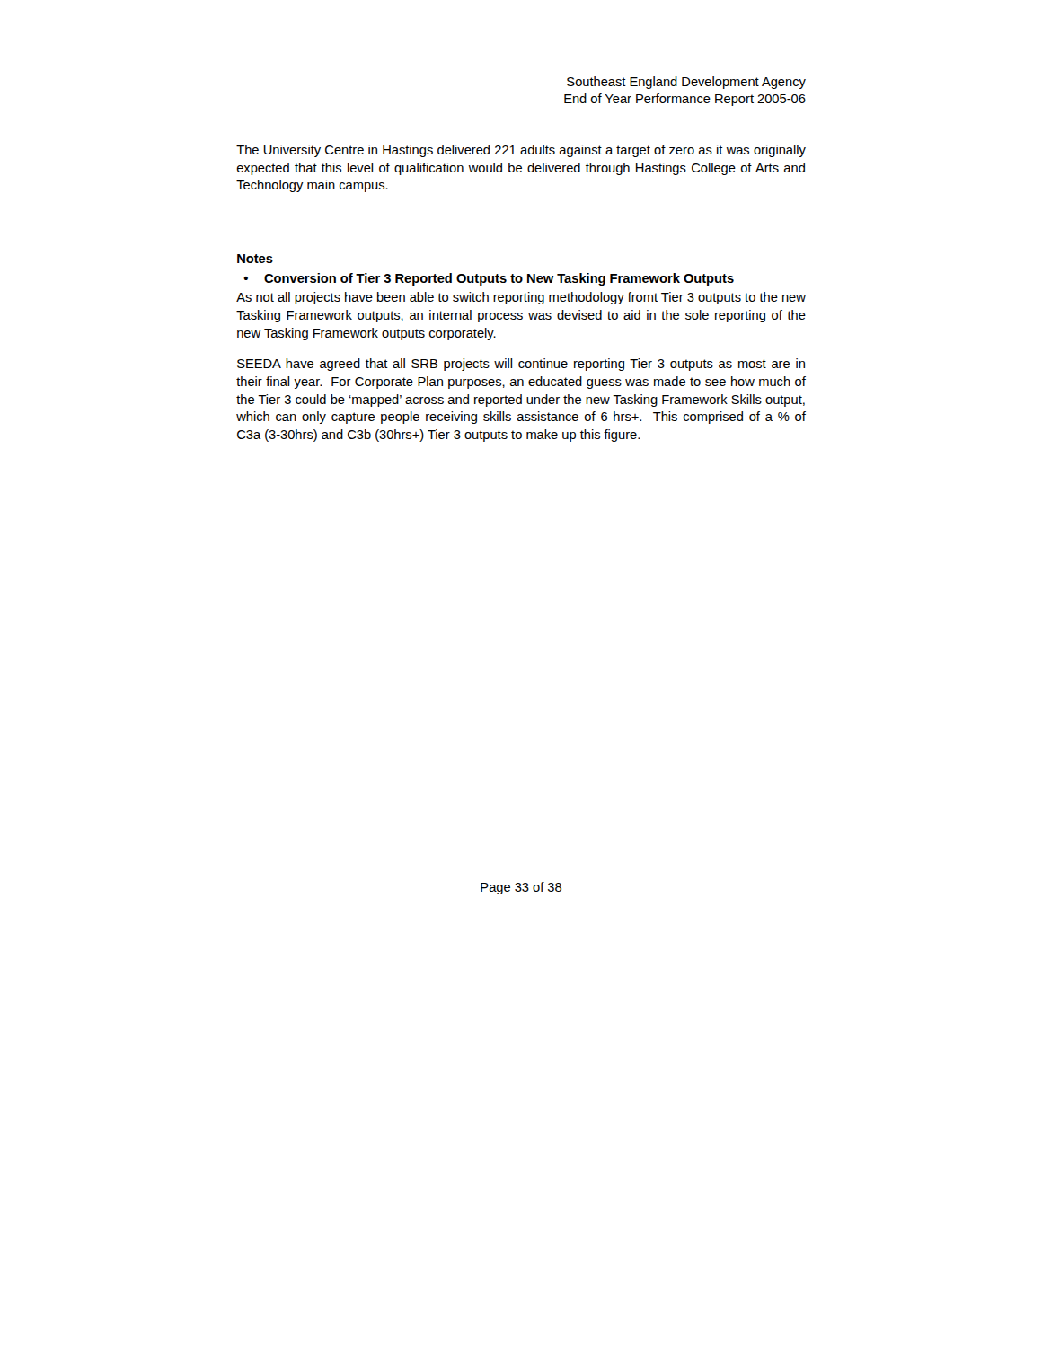Southeast England Development Agency
End of Year Performance Report 2005-06
The University Centre in Hastings delivered 221 adults against a target of zero as it was originally expected that this level of qualification would be delivered through Hastings College of Arts and Technology main campus.
Notes
Conversion of Tier 3 Reported Outputs to New Tasking Framework Outputs
As not all projects have been able to switch reporting methodology fromt Tier 3 outputs to the new Tasking Framework outputs, an internal process was devised to aid in the sole reporting of the new Tasking Framework outputs corporately.
SEEDA have agreed that all SRB projects will continue reporting Tier 3 outputs as most are in their final year. For Corporate Plan purposes, an educated guess was made to see how much of the Tier 3 could be ‘mapped’ across and reported under the new Tasking Framework Skills output, which can only capture people receiving skills assistance of 6 hrs+. This comprised of a % of C3a (3-30hrs) and C3b (30hrs+) Tier 3 outputs to make up this figure.
Page 33 of 38